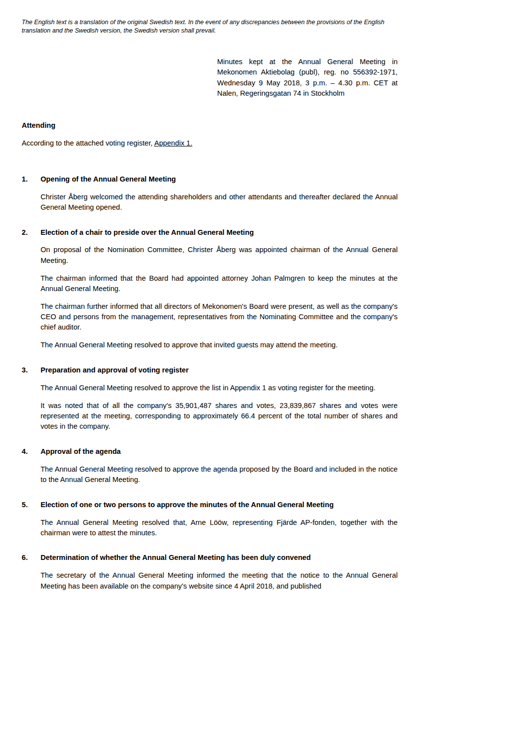The English text is a translation of the original Swedish text. In the event of any discrepancies between the provisions of the English translation and the Swedish version, the Swedish version shall prevail.
Minutes kept at the Annual General Meeting in Mekonomen Aktiebolag (publ), reg. no 556392-1971, Wednesday 9 May 2018, 3 p.m. – 4.30 p.m. CET at Nalen, Regeringsgatan 74 in Stockholm
Attending
According to the attached voting register, Appendix 1.
Opening of the Annual General Meeting
Christer Åberg welcomed the attending shareholders and other attendants and thereafter declared the Annual General Meeting opened.
Election of a chair to preside over the Annual General Meeting
On proposal of the Nomination Committee, Christer Åberg was appointed chairman of the Annual General Meeting.
The chairman informed that the Board had appointed attorney Johan Palmgren to keep the minutes at the Annual General Meeting.
The chairman further informed that all directors of Mekonomen's Board were present, as well as the company's CEO and persons from the management, representatives from the Nominating Committee and the company's chief auditor.
The Annual General Meeting resolved to approve that invited guests may attend the meeting.
Preparation and approval of voting register
The Annual General Meeting resolved to approve the list in Appendix 1 as voting register for the meeting.
It was noted that of all the company's 35,901,487 shares and votes, 23,839,867 shares and votes were represented at the meeting, corresponding to approximately 66.4 percent of the total number of shares and votes in the company.
Approval of the agenda
The Annual General Meeting resolved to approve the agenda proposed by the Board and included in the notice to the Annual General Meeting.
Election of one or two persons to approve the minutes of the Annual General Meeting
The Annual General Meeting resolved that, Arne Lööw, representing Fjärde AP-fonden, together with the chairman were to attest the minutes.
Determination of whether the Annual General Meeting has been duly convened
The secretary of the Annual General Meeting informed the meeting that the notice to the Annual General Meeting has been available on the company's website since 4 April 2018, and published